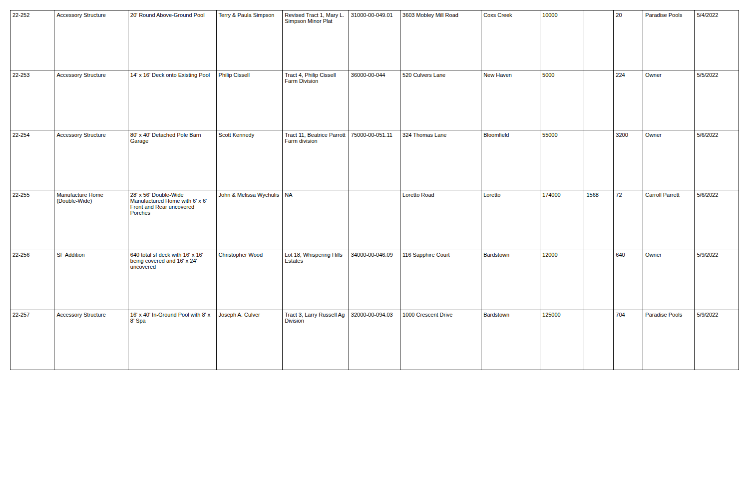| 22-252 | Accessory Structure | 20' Round Above-Ground Pool | Terry & Paula Simpson | Revised Tract 1, Mary L. Simpson Minor Plat | 31000-00-049.01 | 3603 Mobley Mill Road | Coxs Creek | 10000 | | 20 | Paradise Pools | 5/4/2022 |
| 22-253 | Accessory Structure | 14' x 16' Deck onto Existing Pool | Philip Cissell | Tract 4, Philip Cissell Farm Division | 36000-00-044 | 520 Culvers Lane | New Haven | 5000 | | 224 | Owner | 5/5/2022 |
| 22-254 | Accessory Structure | 80' x 40' Detached Pole Barn Garage | Scott Kennedy | Tract 11, Beatrice Parrott Farm division | 75000-00-051.11 | 324 Thomas Lane | Bloomfield | 55000 | | 3200 | Owner | 5/6/2022 |
| 22-255 | Manufacture Home (Double-Wide) | 28' x 56' Double-Wide Manufactured Home with 6' x 6' Front and Rear uncovered Porches | John & Melissa Wychulis | NA | | Loretto Road | Loretto | 174000 | 1568 | 72 | Carroll Parrett | 5/6/2022 |
| 22-256 | SF Addition | 640 total sf deck with 16' x 16' being covered and 16' x 24' uncovered | Christopher Wood | Lot 18, Whispering Hills Estates | 34000-00-046.09 | 116 Sapphire Court | Bardstown | 12000 | | 640 | Owner | 5/9/2022 |
| 22-257 | Accessory Structure | 16' x 40' In-Ground Pool with 8' x 8' Spa | Joseph A. Culver | Tract 3, Larry Russell Ag Division | 32000-00-094.03 | 1000 Crescent Drive | Bardstown | 125000 | | 704 | Paradise Pools | 5/9/2022 |